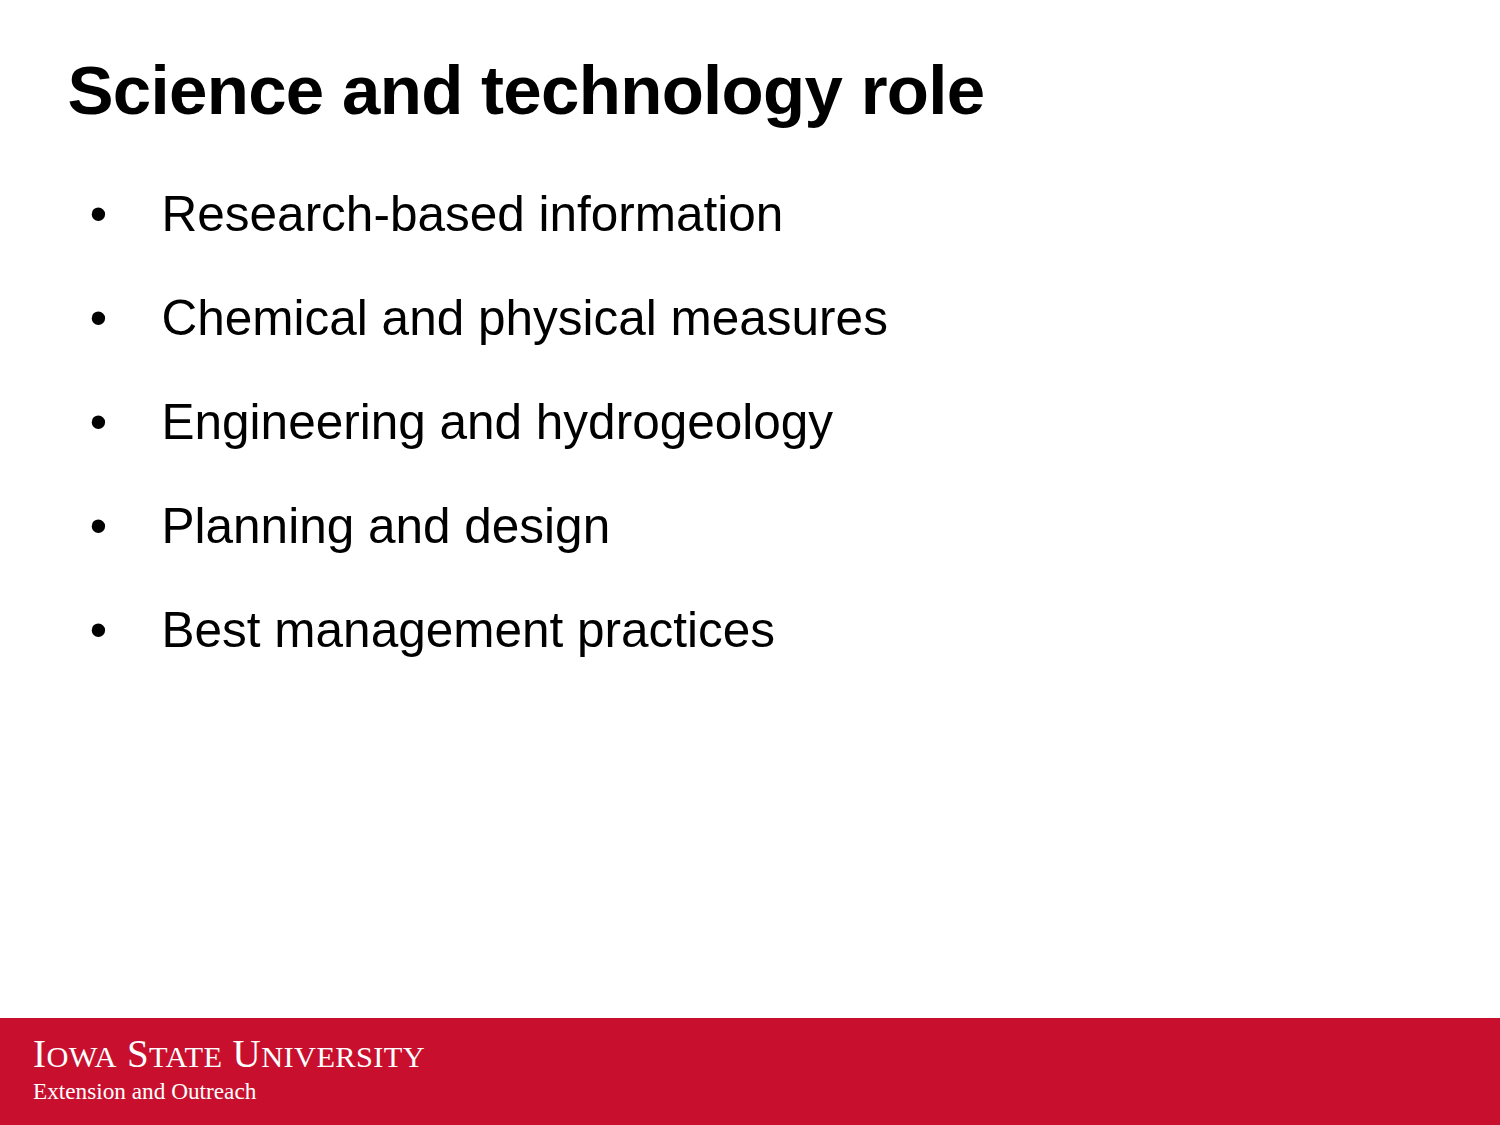Science and technology role
Research-based information
Chemical and physical measures
Engineering and hydrogeology
Planning and design
Best management practices
IOWA STATE UNIVERSITY
Extension and Outreach